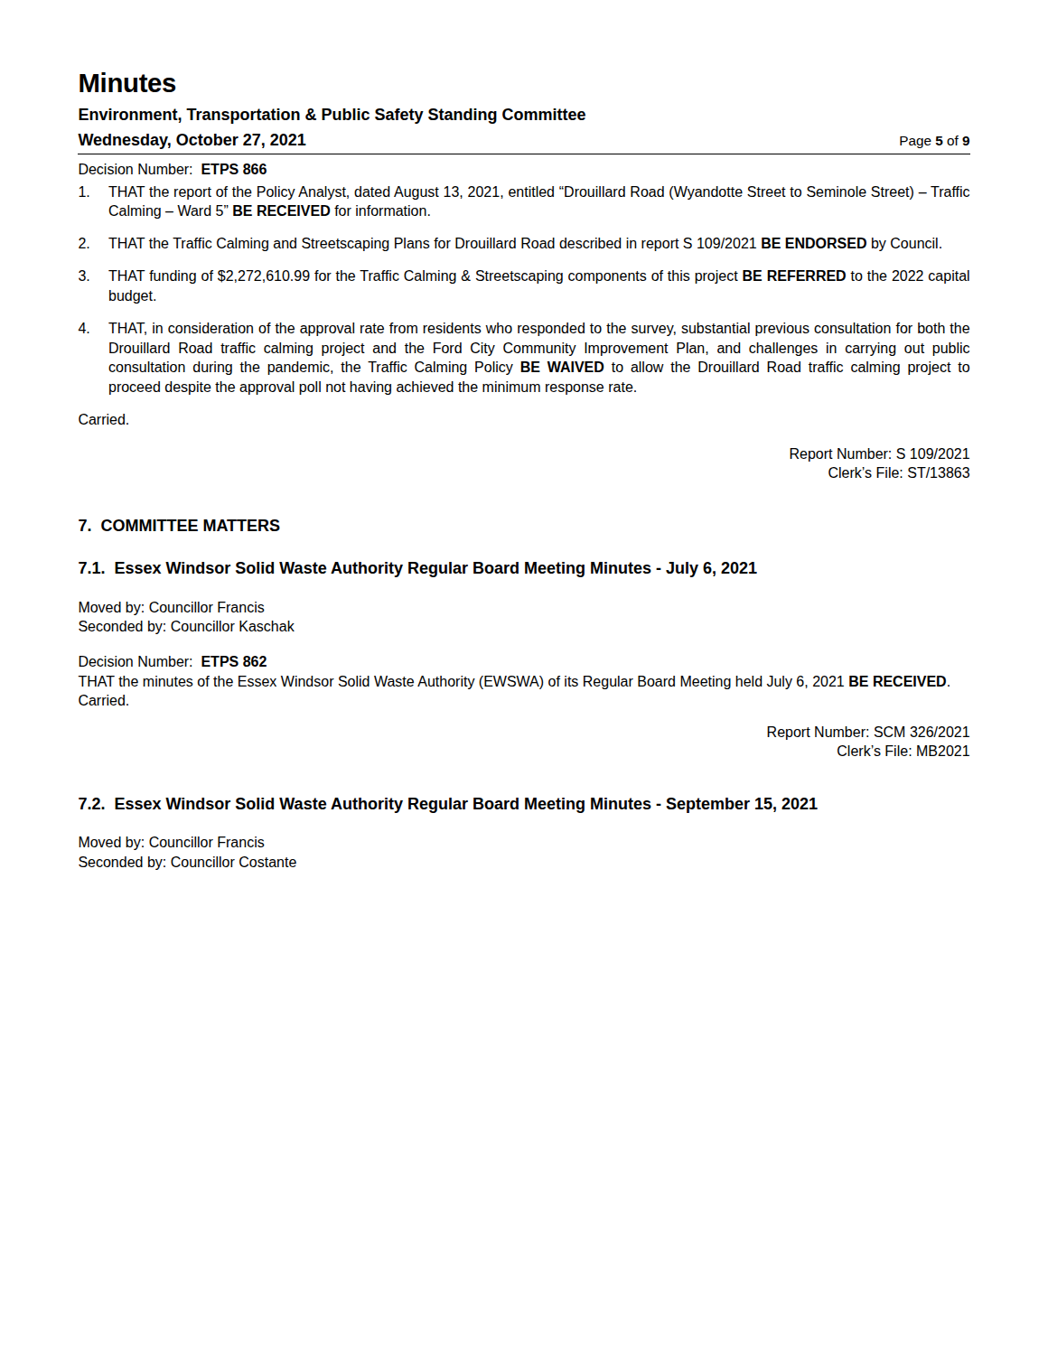Minutes
Environment, Transportation & Public Safety Standing Committee
Wednesday, October 27, 2021 Page 5 of 9
Decision Number: ETPS 866
THAT the report of the Policy Analyst, dated August 13, 2021, entitled “Drouillard Road (Wyandotte Street to Seminole Street) – Traffic Calming – Ward 5” BE RECEIVED for information.
THAT the Traffic Calming and Streetscaping Plans for Drouillard Road described in report S 109/2021 BE ENDORSED by Council.
THAT funding of $2,272,610.99 for the Traffic Calming & Streetscaping components of this project BE REFERRED to the 2022 capital budget.
THAT, in consideration of the approval rate from residents who responded to the survey, substantial previous consultation for both the Drouillard Road traffic calming project and the Ford City Community Improvement Plan, and challenges in carrying out public consultation during the pandemic, the Traffic Calming Policy BE WAIVED to allow the Drouillard Road traffic calming project to proceed despite the approval poll not having achieved the minimum response rate.
Carried.
Report Number: S 109/2021
Clerk’s File: ST/13863
7. COMMITTEE MATTERS
7.1. Essex Windsor Solid Waste Authority Regular Board Meeting Minutes - July 6, 2021
Moved by: Councillor Francis
Seconded by: Councillor Kaschak
Decision Number: ETPS 862
THAT the minutes of the Essex Windsor Solid Waste Authority (EWSWA) of its Regular Board Meeting held July 6, 2021 BE RECEIVED.
Carried.
Report Number: SCM 326/2021
Clerk’s File: MB2021
7.2. Essex Windsor Solid Waste Authority Regular Board Meeting Minutes - September 15, 2021
Moved by: Councillor Francis
Seconded by: Councillor Costante